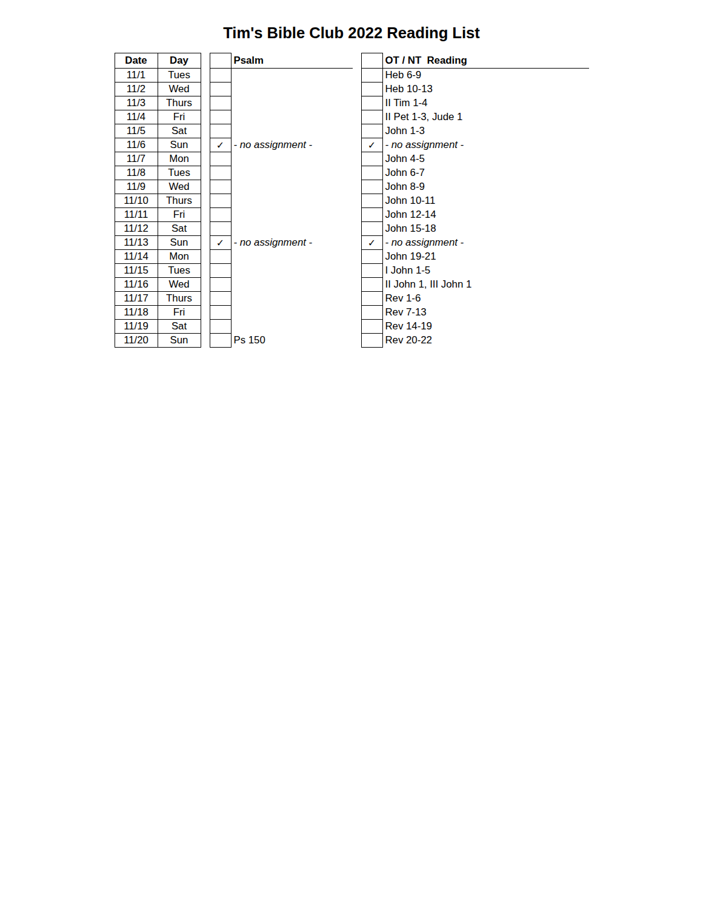Tim's Bible Club 2022 Reading List
| Date | Day | | | Psalm | | | OT / NT Reading |
| --- | --- | --- | --- | --- | --- | --- | --- |
| 11/1 | Tues | | | | | | Heb 6-9 |
| 11/2 | Wed | | | | | | Heb 10-13 |
| 11/3 | Thurs | | | | | | II Tim 1-4 |
| 11/4 | Fri | | | | | | II Pet 1-3, Jude 1 |
| 11/5 | Sat | | | | | | John 1-3 |
| 11/6 | Sun | | ✓ | - no assignment - | | ✓ | - no assignment - |
| 11/7 | Mon | | | | | | John 4-5 |
| 11/8 | Tues | | | | | | John 6-7 |
| 11/9 | Wed | | | | | | John 8-9 |
| 11/10 | Thurs | | | | | | John 10-11 |
| 11/11 | Fri | | | | | | John 12-14 |
| 11/12 | Sat | | | | | | John 15-18 |
| 11/13 | Sun | | ✓ | - no assignment - | | ✓ | - no assignment - |
| 11/14 | Mon | | | | | | John 19-21 |
| 11/15 | Tues | | | | | | I John 1-5 |
| 11/16 | Wed | | | | | | II John 1, III John 1 |
| 11/17 | Thurs | | | | | | Rev 1-6 |
| 11/18 | Fri | | | | | | Rev 7-13 |
| 11/19 | Sat | | | | | | Rev 14-19 |
| 11/20 | Sun | | | Ps 150 | | | Rev 20-22 |